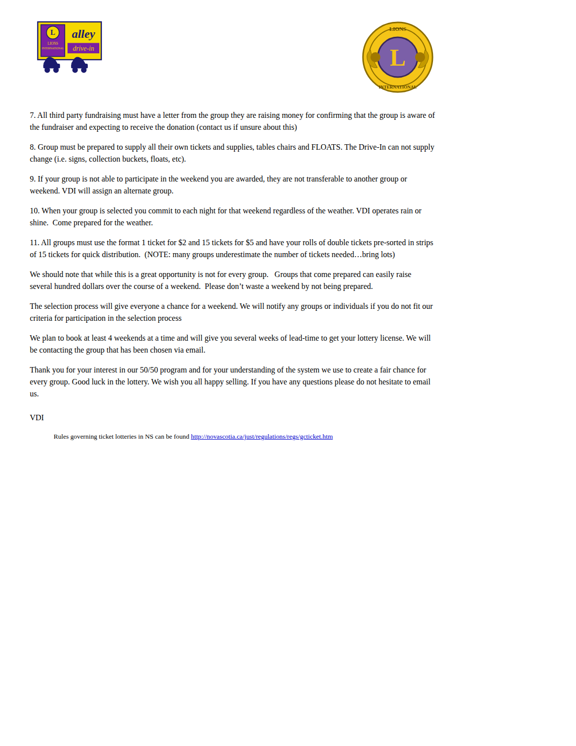L LIONS INTERNATIONAL alley drive-in
L LIONS INTERNATIONAL
7. All third party fundraising must have a letter from the group they are raising money for confirming that the group is aware of the fundraiser and expecting to receive the donation (contact us if unsure about this)
8. Group must be prepared to supply all their own tickets and supplies, tables chairs and FLOATS. The Drive-In can not supply change (i.e. signs, collection buckets, floats, etc).
9. If your group is not able to participate in the weekend you are awarded, they are not transferable to another group or weekend. VDI will assign an alternate group.
10. When your group is selected you commit to each night for that weekend regardless of the weather. VDI operates rain or shine. Come prepared for the weather.
11. All groups must use the format 1 ticket for $2 and 15 tickets for $5 and have your rolls of double tickets pre-sorted in strips of 15 tickets for quick distribution. (NOTE: many groups underestimate the number of tickets needed…bring lots)
We should note that while this is a great opportunity is not for every group. Groups that come prepared can easily raise several hundred dollars over the course of a weekend. Please don’t waste a weekend by not being prepared.
The selection process will give everyone a chance for a weekend. We will notify any groups or individuals if you do not fit our criteria for participation in the selection process
We plan to book at least 4 weekends at a time and will give you several weeks of lead-time to get your lottery license. We will be contacting the group that has been chosen via email.
Thank you for your interest in our 50/50 program and for your understanding of the system we use to create a fair chance for every group. Good luck in the lottery. We wish you all happy selling. If you have any questions please do not hesitate to email us.
VDI
Rules governing ticket lotteries in NS can be found http://novascotia.ca/just/regulations/regs/gcticket.htm